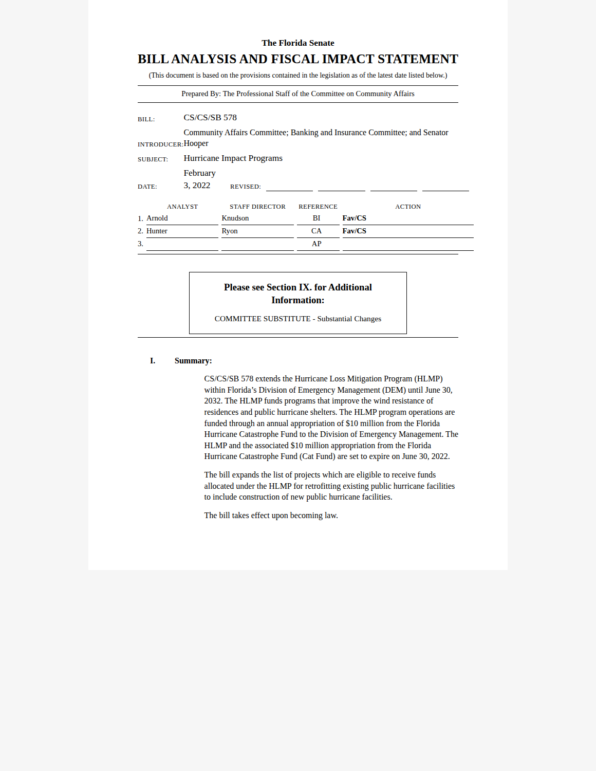The Florida Senate
BILL ANALYSIS AND FISCAL IMPACT STATEMENT
(This document is based on the provisions contained in the legislation as of the latest date listed below.)
Prepared By: The Professional Staff of the Committee on Community Affairs
| Bill: | CS/CS/SB 578 |
| Introducer: | Community Affairs Committee; Banking and Insurance Committee; and Senator Hooper |
| Subject: | Hurricane Impact Programs |
| Date: | February 3, 2022 Revised: |
| | Analyst | | Staff Director | | Reference | | Action |
| --- | --- | --- | --- | --- | --- | --- | --- |
| 1. | Arnold | | Knudson | | BI | | Fav/CS |
| 2. | Hunter | | Ryon | | CA | | Fav/CS |
| 3. | | | | | AP | | |
Please see Section IX. for Additional Information:
COMMITTEE SUBSTITUTE - Substantial Changes
I.
Summary:
CS/CS/SB 578 extends the Hurricane Loss Mitigation Program (HLMP) within Florida’s Division of Emergency Management (DEM) until June 30, 2032. The HLMP funds programs that improve the wind resistance of residences and public hurricane shelters. The HLMP program operations are funded through an annual appropriation of $10 million from the Florida Hurricane Catastrophe Fund to the Division of Emergency Management. The HLMP and the associated $10 million appropriation from the Florida Hurricane Catastrophe Fund (Cat Fund) are set to expire on June 30, 2022.
The bill expands the list of projects which are eligible to receive funds allocated under the HLMP for retrofitting existing public hurricane facilities to include construction of new public hurricane facilities.
The bill takes effect upon becoming law.